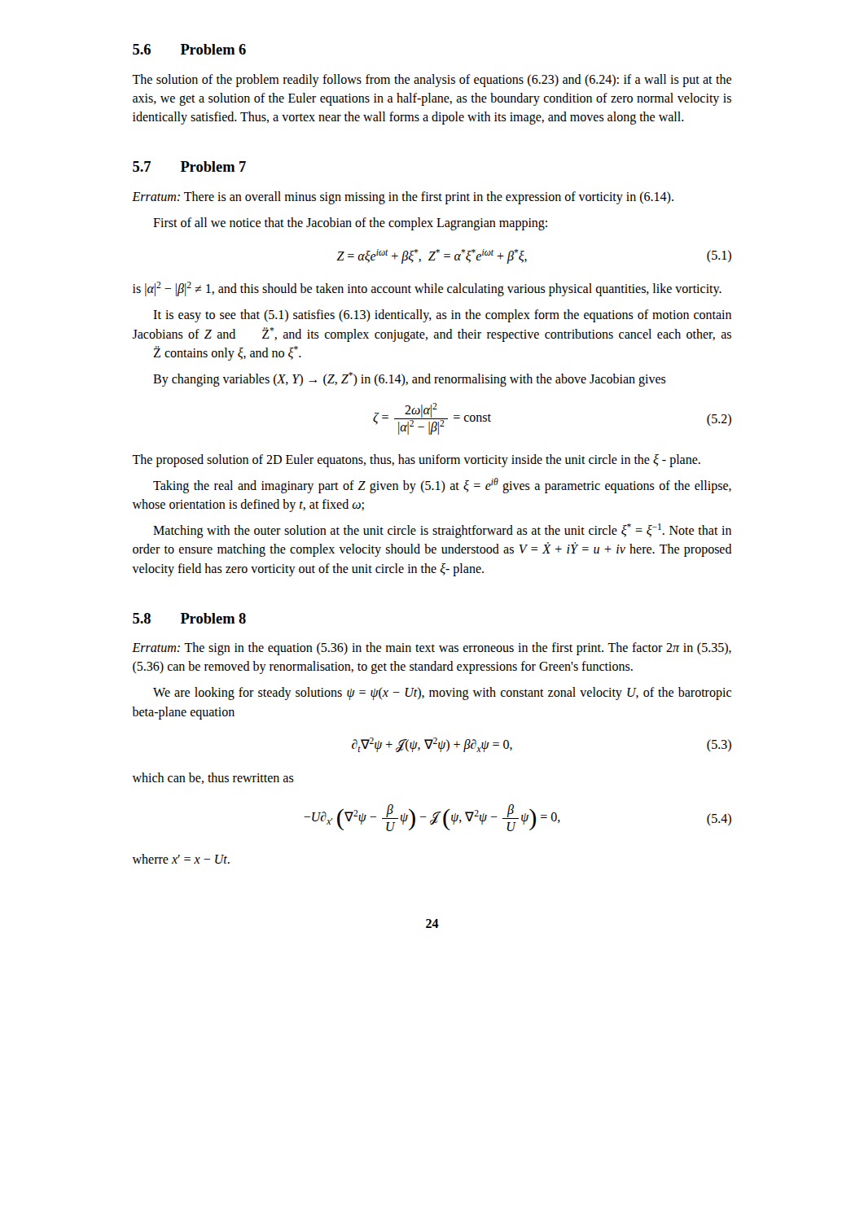5.6 Problem 6
The solution of the problem readily follows from the analysis of equations (6.23) and (6.24): if a wall is put at the axis, we get a solution of the Euler equations in a half-plane, as the boundary condition of zero normal velocity is identically satisfied. Thus, a vortex near the wall forms a dipole with its image, and moves along the wall.
5.7 Problem 7
Erratum: There is an overall minus sign missing in the first print in the expression of vorticity in (6.14).
First of all we notice that the Jacobian of the complex Lagrangian mapping:
Z = αξeiωt + βξ*, Z* = α*ξ*eiωt + β*ξ, (5.1)
is |α|2 − |β|2 ≠ 1, and this should be taken into account while calculating various physical quantities, like vorticity.
It is easy to see that (5.1) satisfies (6.13) identically, as in the complex form the equations of motion contain Jacobians of Z and Z̈*, and its complex conjugate, and their respective contributions cancel each other, as Z̈ contains only ξ, and no ξ*.
By changing variables (X, Y) → (Z, Z*) in (6.14), and renormalising with the above Jacobian gives
ζ = 2ω|α|2|α|2 − |β|2 = const (5.2)
The proposed solution of 2D Euler equatons, thus, has uniform vorticity inside the unit circle in the ξ - plane.
Taking the real and imaginary part of Z given by (5.1) at ξ = eiθ gives a parametric equations of the ellipse, whose orientation is defined by t, at fixed ω;
Matching with the outer solution at the unit circle is straightforward as at the unit circle ξ* = ξ−1. Note that in order to ensure matching the complex velocity should be understood as V = Ẋ + iẎ = u + iv here. The proposed velocity field has zero vorticity out of the unit circle in the ξ- plane.
5.8 Problem 8
Erratum: The sign in the equation (5.36) in the main text was erroneous in the first print. The factor 2π in (5.35), (5.36) can be removed by renormalisation, to get the standard expressions for Green's functions.
We are looking for steady solutions ψ = ψ(x − Ut), moving with constant zonal velocity U, of the barotropic beta-plane equation
∂t∇2ψ + 𝒥(ψ, ∇2ψ) + β∂xψ = 0, (5.3)
which can be, thus rewritten as
−U∂x′ (∇2ψ − βU ψ) − 𝒥 (ψ, ∇2ψ − βU ψ) = 0, (5.4)
wherre x′ = x − Ut.
24